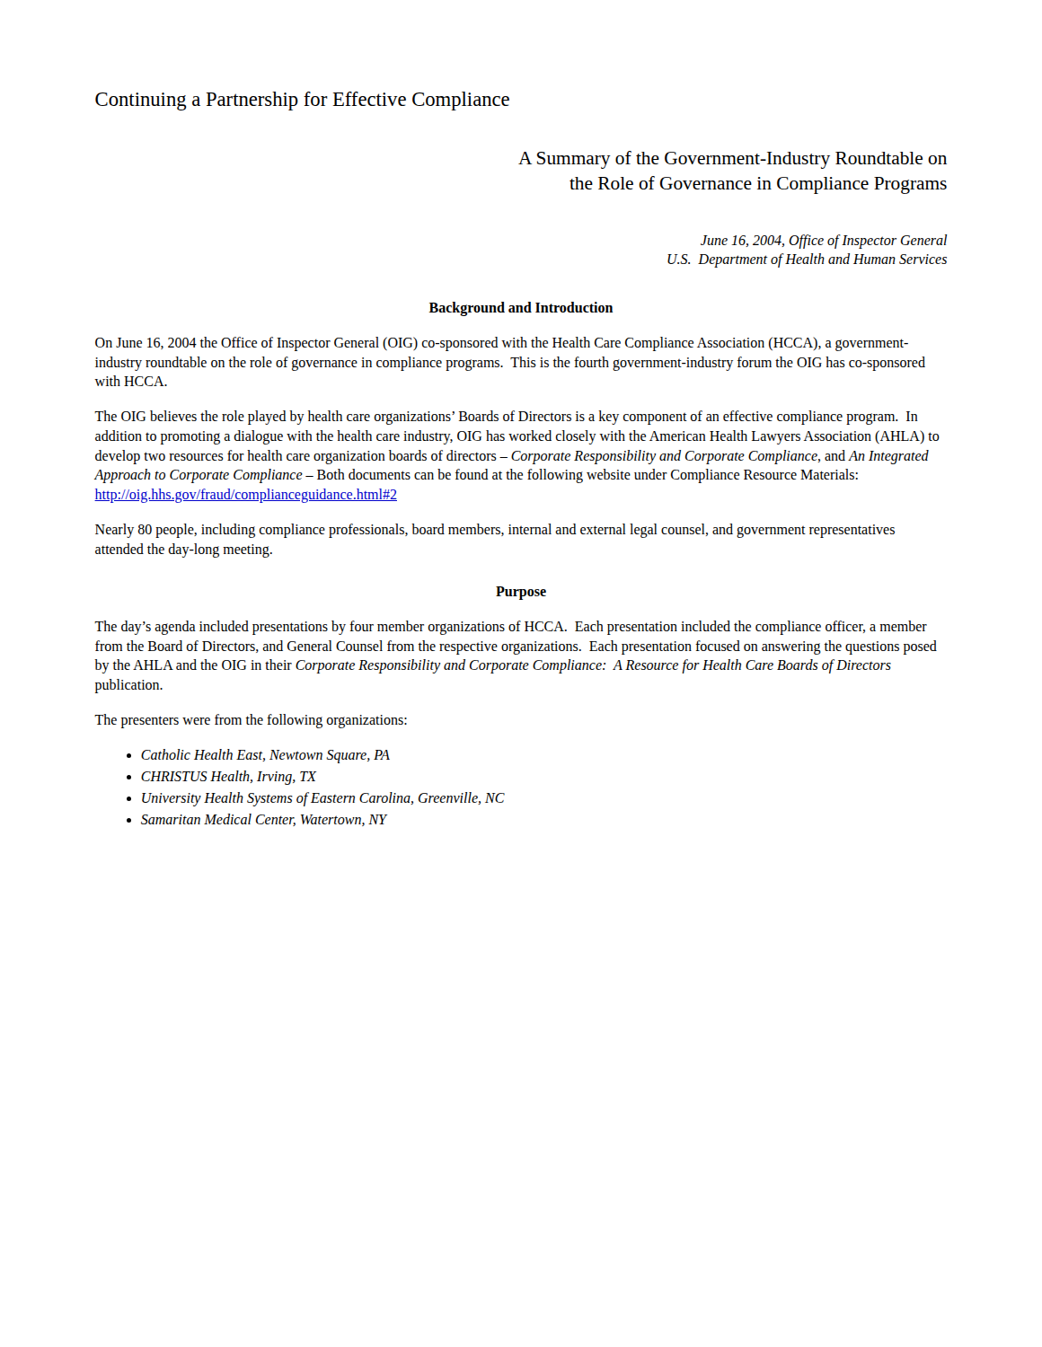Continuing a Partnership for Effective Compliance
A Summary of the Government-Industry Roundtable on
the Role of Governance in Compliance Programs
June 16, 2004, Office of Inspector General
U.S. Department of Health and Human Services
Background and Introduction
On June 16, 2004 the Office of Inspector General (OIG) co-sponsored with the Health Care Compliance Association (HCCA), a government-industry roundtable on the role of governance in compliance programs. This is the fourth government-industry forum the OIG has co-sponsored with HCCA.
The OIG believes the role played by health care organizations’ Boards of Directors is a key component of an effective compliance program. In addition to promoting a dialogue with the health care industry, OIG has worked closely with the American Health Lawyers Association (AHLA) to develop two resources for health care organization boards of directors – Corporate Responsibility and Corporate Compliance, and An Integrated Approach to Corporate Compliance – Both documents can be found at the following website under Compliance Resource Materials:
http://oig.hhs.gov/fraud/complianceguidance.html#2
Nearly 80 people, including compliance professionals, board members, internal and external legal counsel, and government representatives attended the day-long meeting.
Purpose
The day’s agenda included presentations by four member organizations of HCCA. Each presentation included the compliance officer, a member from the Board of Directors, and General Counsel from the respective organizations. Each presentation focused on answering the questions posed by the AHLA and the OIG in their Corporate Responsibility and Corporate Compliance: A Resource for Health Care Boards of Directors publication.
The presenters were from the following organizations:
Catholic Health East, Newtown Square, PA
CHRISTUS Health, Irving, TX
University Health Systems of Eastern Carolina, Greenville, NC
Samaritan Medical Center, Watertown, NY